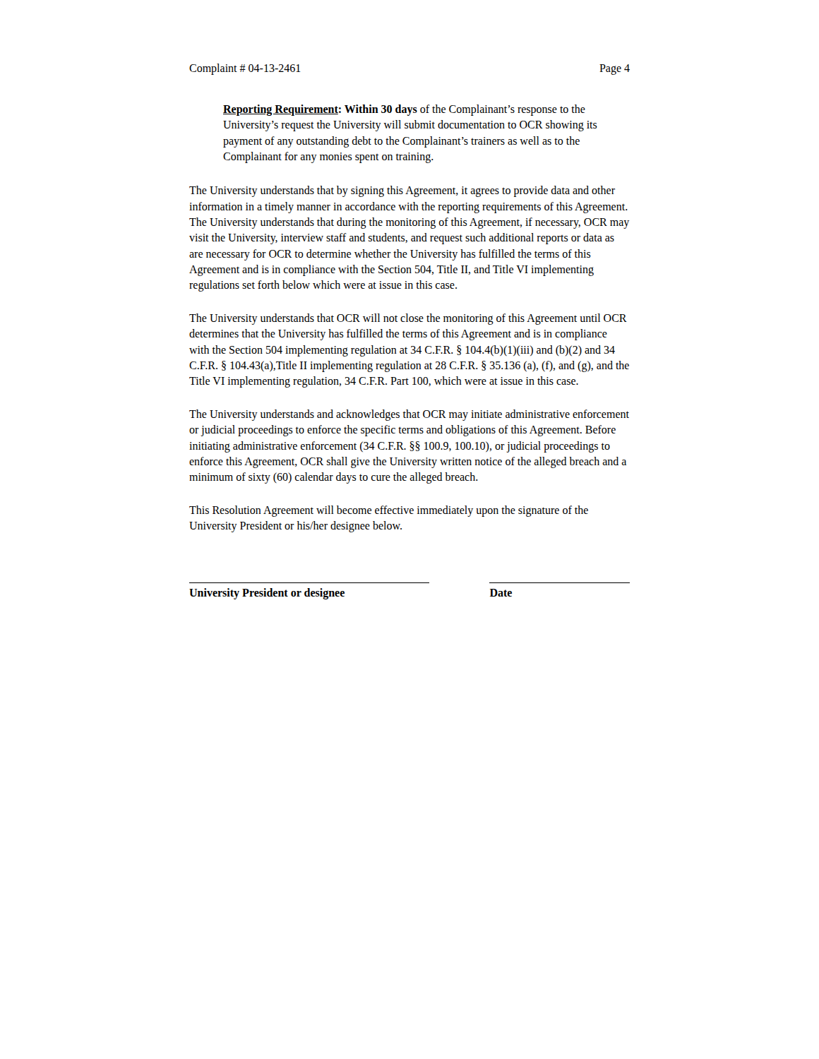Complaint # 04-13-2461
Page 4
Reporting Requirement: Within 30 days of the Complainant’s response to the University’s request the University will submit documentation to OCR showing its payment of any outstanding debt to the Complainant’s trainers as well as to the Complainant for any monies spent on training.
The University understands that by signing this Agreement, it agrees to provide data and other information in a timely manner in accordance with the reporting requirements of this Agreement. The University understands that during the monitoring of this Agreement, if necessary, OCR may visit the University, interview staff and students, and request such additional reports or data as are necessary for OCR to determine whether the University has fulfilled the terms of this Agreement and is in compliance with the Section 504, Title II, and Title VI implementing regulations set forth below which were at issue in this case.
The University understands that OCR will not close the monitoring of this Agreement until OCR determines that the University has fulfilled the terms of this Agreement and is in compliance with the Section 504 implementing regulation at 34 C.F.R. § 104.4(b)(1)(iii) and (b)(2) and 34 C.F.R. § 104.43(a),Title II implementing regulation at 28 C.F.R. § 35.136 (a), (f), and (g), and the Title VI implementing regulation, 34 C.F.R. Part 100, which were at issue in this case.
The University understands and acknowledges that OCR may initiate administrative enforcement or judicial proceedings to enforce the specific terms and obligations of this Agreement. Before initiating administrative enforcement (34 C.F.R. §§ 100.9, 100.10), or judicial proceedings to enforce this Agreement, OCR shall give the University written notice of the alleged breach and a minimum of sixty (60) calendar days to cure the alleged breach.
This Resolution Agreement will become effective immediately upon the signature of the University President or his/her designee below.
University President or designee
Date